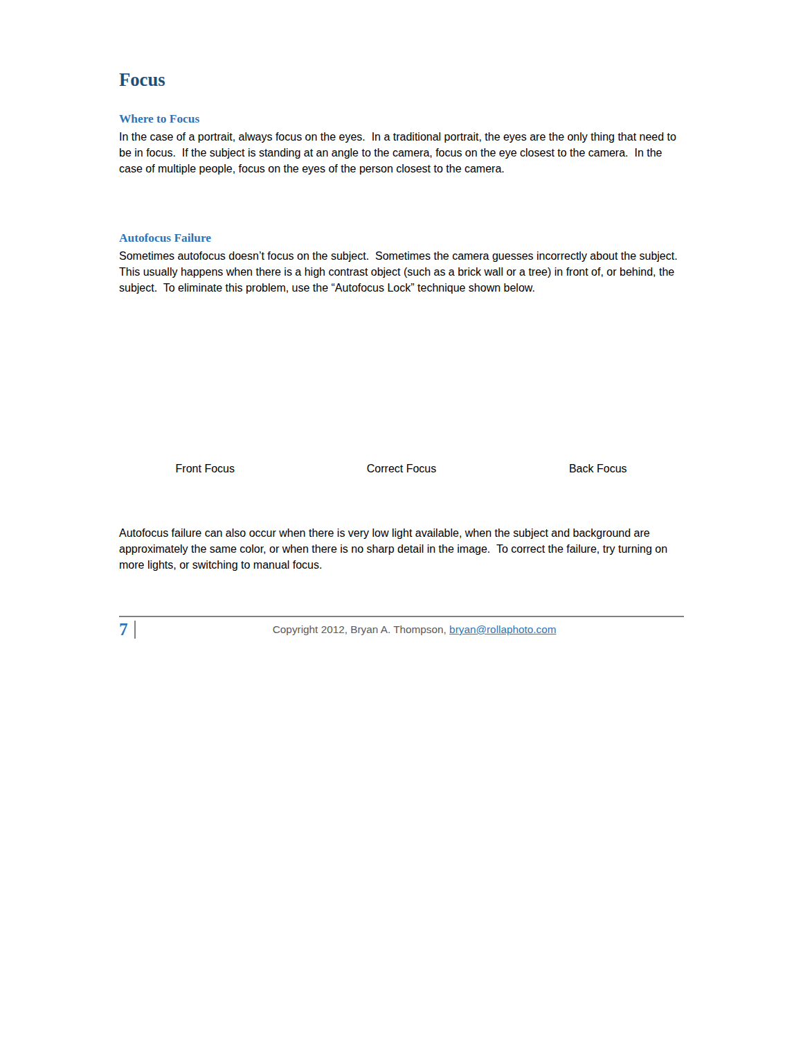Focus
Where to Focus
In the case of a portrait, always focus on the eyes. In a traditional portrait, the eyes are the only thing that need to be in focus. If the subject is standing at an angle to the camera, focus on the eye closest to the camera. In the case of multiple people, focus on the eyes of the person closest to the camera.
Autofocus Failure
Sometimes autofocus doesn’t focus on the subject. Sometimes the camera guesses incorrectly about the subject. This usually happens when there is a high contrast object (such as a brick wall or a tree) in front of, or behind, the subject. To eliminate this problem, use the “Autofocus Lock” technique shown below.
Front Focus
Correct Focus
Back Focus
Autofocus failure can also occur when there is very low light available, when the subject and background are approximately the same color, or when there is no sharp detail in the image. To correct the failure, try turning on more lights, or switching to manual focus.
7 Copyright 2012, Bryan A. Thompson, bryan@rollaphoto.com